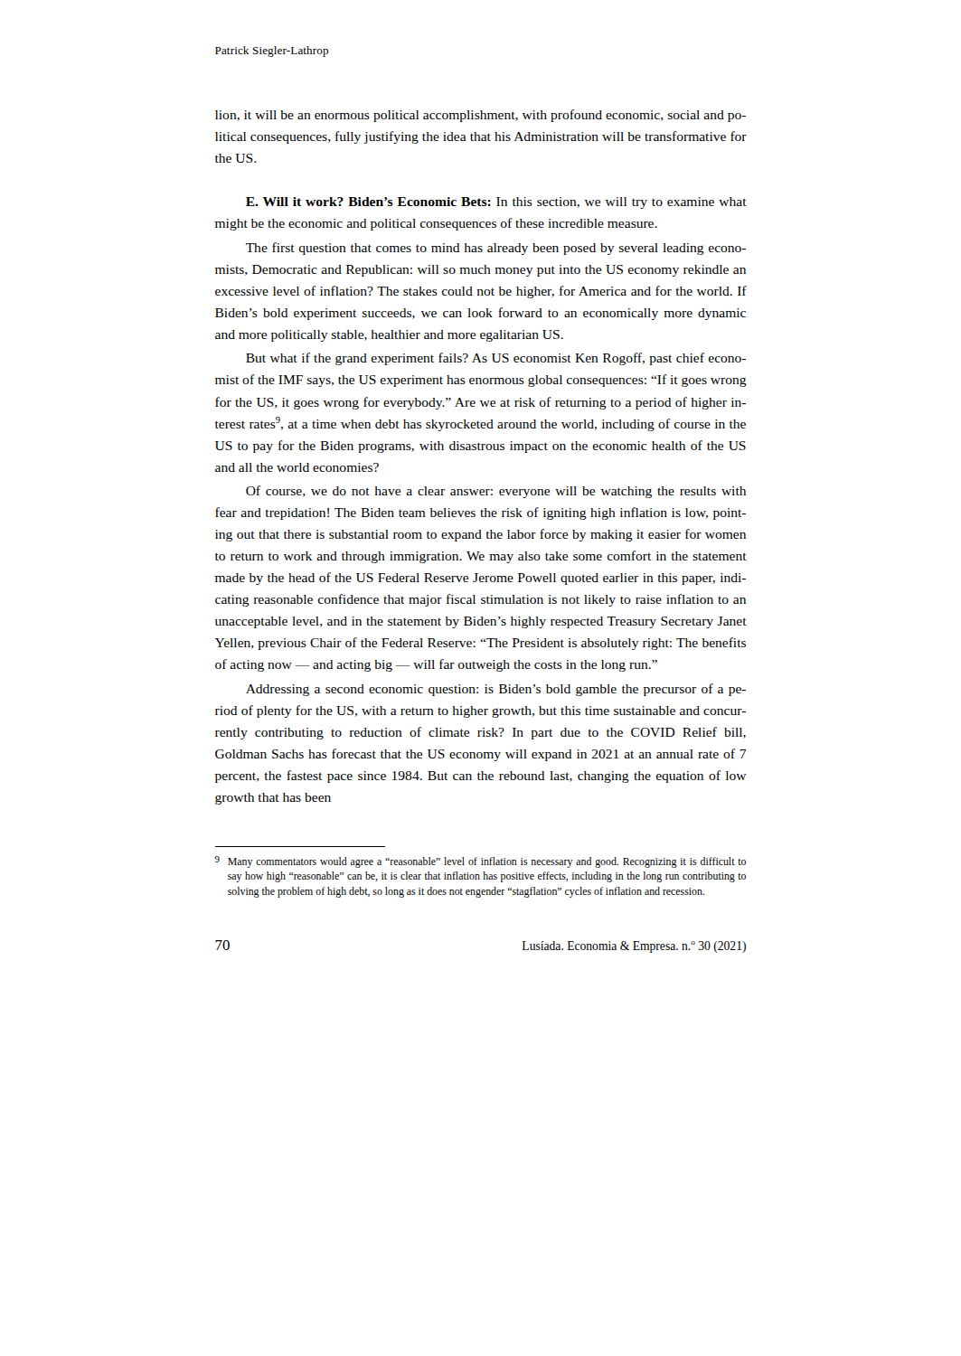Patrick Siegler-Lathrop
lion, it will be an enormous political accomplishment, with profound economic, social and political consequences, fully justifying the idea that his Administration will be transformative for the US.
E. Will it work? Biden’s Economic Bets: In this section, we will try to examine what might be the economic and political consequences of these incredible measure.
The first question that comes to mind has already been posed by several leading economists, Democratic and Republican: will so much money put into the US economy rekindle an excessive level of inflation? The stakes could not be higher, for America and for the world. If Biden’s bold experiment succeeds, we can look forward to an economically more dynamic and more politically stable, healthier and more egalitarian US.
But what if the grand experiment fails? As US economist Ken Rogoff, past chief economist of the IMF says, the US experiment has enormous global consequences: “If it goes wrong for the US, it goes wrong for everybody.” Are we at risk of returning to a period of higher interest rates9, at a time when debt has skyrocketed around the world, including of course in the US to pay for the Biden programs, with disastrous impact on the economic health of the US and all the world economies?
Of course, we do not have a clear answer: everyone will be watching the results with fear and trepidation! The Biden team believes the risk of igniting high inflation is low, pointing out that there is substantial room to expand the labor force by making it easier for women to return to work and through immigration. We may also take some comfort in the statement made by the head of the US Federal Reserve Jerome Powell quoted earlier in this paper, indicating reasonable confidence that major fiscal stimulation is not likely to raise inflation to an unacceptable level, and in the statement by Biden’s highly respected Treasury Secretary Janet Yellen, previous Chair of the Federal Reserve: “The President is absolutely right: The benefits of acting now — and acting big — will far outweigh the costs in the long run.”
Addressing a second economic question: is Biden’s bold gamble the precursor of a period of plenty for the US, with a return to higher growth, but this time sustainable and concurrently contributing to reduction of climate risk? In part due to the COVID Relief bill, Goldman Sachs has forecast that the US economy will expand in 2021 at an annual rate of 7 percent, the fastest pace since 1984. But can the rebound last, changing the equation of low growth that has been
9 Many commentators would agree a “reasonable” level of inflation is necessary and good. Recognizing it is difficult to say how high “reasonable” can be, it is clear that inflation has positive effects, including in the long run contributing to solving the problem of high debt, so long as it does not engender “stagflation” cycles of inflation and recession.
70 Lusíada. Economia & Empresa. n.o 30 (2021)